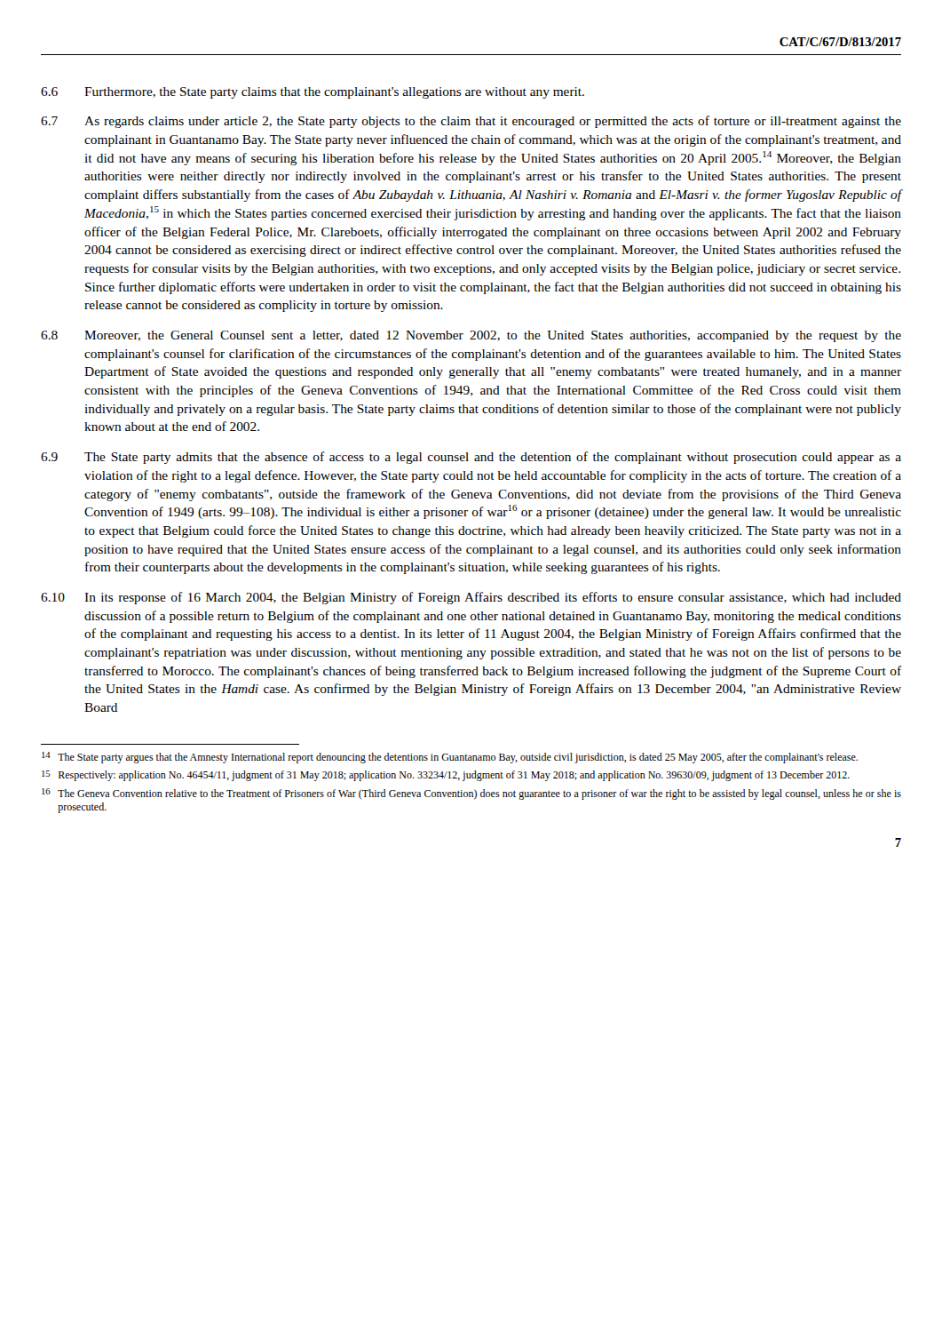CAT/C/67/D/813/2017
6.6 Furthermore, the State party claims that the complainant's allegations are without any merit.
6.7 As regards claims under article 2, the State party objects to the claim that it encouraged or permitted the acts of torture or ill-treatment against the complainant in Guantanamo Bay. The State party never influenced the chain of command, which was at the origin of the complainant's treatment, and it did not have any means of securing his liberation before his release by the United States authorities on 20 April 2005.14 Moreover, the Belgian authorities were neither directly nor indirectly involved in the complainant's arrest or his transfer to the United States authorities. The present complaint differs substantially from the cases of Abu Zubaydah v. Lithuania, Al Nashiri v. Romania and El-Masri v. the former Yugoslav Republic of Macedonia,15 in which the States parties concerned exercised their jurisdiction by arresting and handing over the applicants. The fact that the liaison officer of the Belgian Federal Police, Mr. Clareboets, officially interrogated the complainant on three occasions between April 2002 and February 2004 cannot be considered as exercising direct or indirect effective control over the complainant. Moreover, the United States authorities refused the requests for consular visits by the Belgian authorities, with two exceptions, and only accepted visits by the Belgian police, judiciary or secret service. Since further diplomatic efforts were undertaken in order to visit the complainant, the fact that the Belgian authorities did not succeed in obtaining his release cannot be considered as complicity in torture by omission.
6.8 Moreover, the General Counsel sent a letter, dated 12 November 2002, to the United States authorities, accompanied by the request by the complainant's counsel for clarification of the circumstances of the complainant's detention and of the guarantees available to him. The United States Department of State avoided the questions and responded only generally that all "enemy combatants" were treated humanely, and in a manner consistent with the principles of the Geneva Conventions of 1949, and that the International Committee of the Red Cross could visit them individually and privately on a regular basis. The State party claims that conditions of detention similar to those of the complainant were not publicly known about at the end of 2002.
6.9 The State party admits that the absence of access to a legal counsel and the detention of the complainant without prosecution could appear as a violation of the right to a legal defence. However, the State party could not be held accountable for complicity in the acts of torture. The creation of a category of "enemy combatants", outside the framework of the Geneva Conventions, did not deviate from the provisions of the Third Geneva Convention of 1949 (arts. 99–108). The individual is either a prisoner of war16 or a prisoner (detainee) under the general law. It would be unrealistic to expect that Belgium could force the United States to change this doctrine, which had already been heavily criticized. The State party was not in a position to have required that the United States ensure access of the complainant to a legal counsel, and its authorities could only seek information from their counterparts about the developments in the complainant's situation, while seeking guarantees of his rights.
6.10 In its response of 16 March 2004, the Belgian Ministry of Foreign Affairs described its efforts to ensure consular assistance, which had included discussion of a possible return to Belgium of the complainant and one other national detained in Guantanamo Bay, monitoring the medical conditions of the complainant and requesting his access to a dentist. In its letter of 11 August 2004, the Belgian Ministry of Foreign Affairs confirmed that the complainant's repatriation was under discussion, without mentioning any possible extradition, and stated that he was not on the list of persons to be transferred to Morocco. The complainant's chances of being transferred back to Belgium increased following the judgment of the Supreme Court of the United States in the Hamdi case. As confirmed by the Belgian Ministry of Foreign Affairs on 13 December 2004, "an Administrative Review Board
14 The State party argues that the Amnesty International report denouncing the detentions in Guantanamo Bay, outside civil jurisdiction, is dated 25 May 2005, after the complainant's release.
15 Respectively: application No. 46454/11, judgment of 31 May 2018; application No. 33234/12, judgment of 31 May 2018; and application No. 39630/09, judgment of 13 December 2012.
16 The Geneva Convention relative to the Treatment of Prisoners of War (Third Geneva Convention) does not guarantee to a prisoner of war the right to be assisted by legal counsel, unless he or she is prosecuted.
7